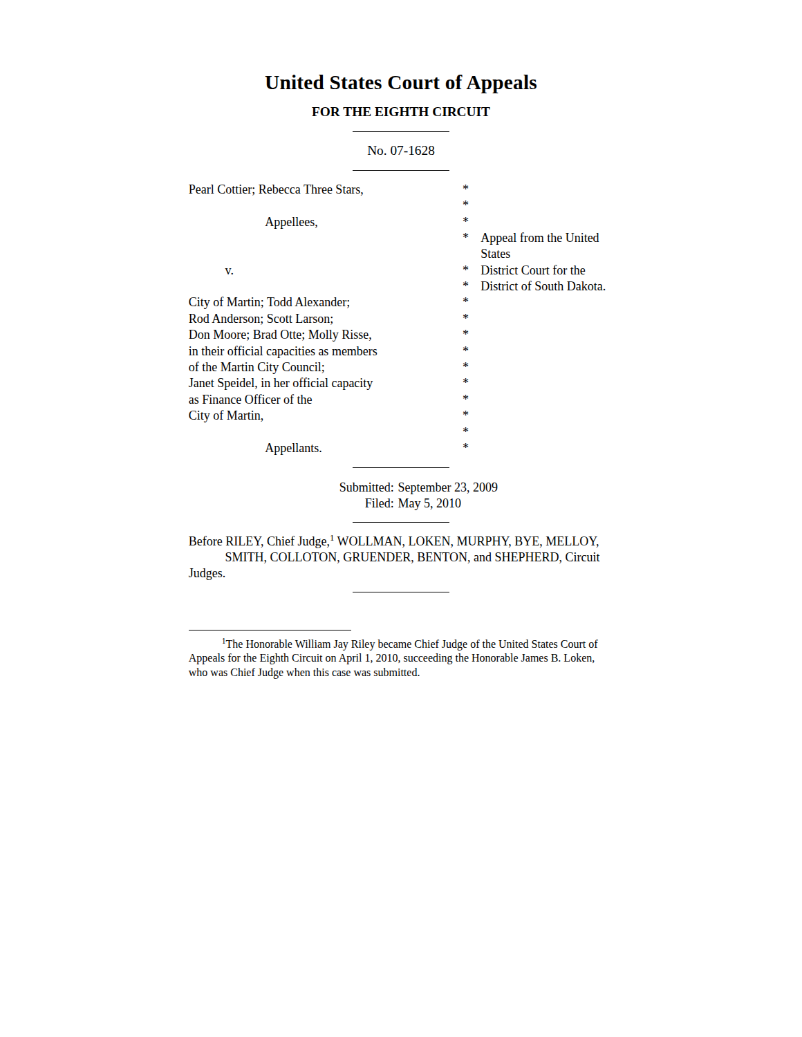United States Court of Appeals
FOR THE EIGHTH CIRCUIT
No. 07-1628
| Pearl Cottier; Rebecca Three Stars, | * | |
| | * | |
| Appellees, | * | |
| | * | Appeal from the United States |
| v. | * | District Court for the |
| | * | District of South Dakota. |
| City of Martin; Todd Alexander; | * | |
| Rod Anderson; Scott Larson; | * | |
| Don Moore; Brad Otte; Molly Risse, | * | |
| in their official capacities as members | * | |
| of the Martin City Council; | * | |
| Janet Speidel, in her official capacity | * | |
| as Finance Officer of the | * | |
| City of Martin, | * | |
| | * | |
| Appellants. | * | |
Submitted: September 23, 2009
Filed: May 5, 2010
Before RILEY, Chief Judge,1 WOLLMAN, LOKEN, MURPHY, BYE, MELLOY,
SMITH, COLLOTON, GRUENDER, BENTON, and SHEPHERD, Circuit
Judges.
1The Honorable William Jay Riley became Chief Judge of the United States Court of Appeals for the Eighth Circuit on April 1, 2010, succeeding the Honorable James B. Loken, who was Chief Judge when this case was submitted.